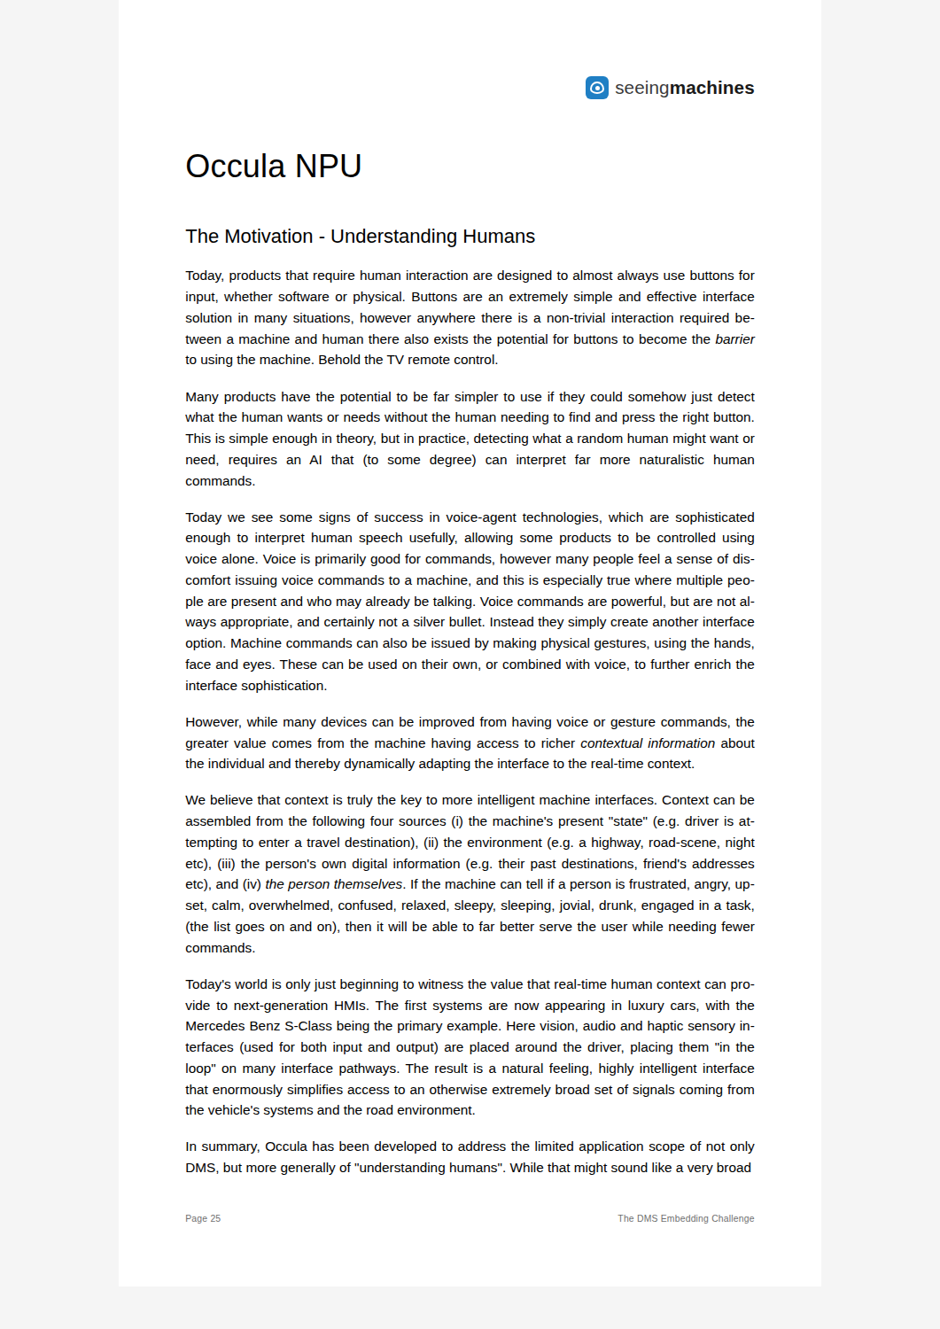seeing machines
Occula NPU
The Motivation - Understanding Humans
Today, products that require human interaction are designed to almost always use buttons for input, whether software or physical. Buttons are an extremely simple and effective interface solution in many situations, however anywhere there is a non-trivial interaction required between a machine and human there also exists the potential for buttons to become the barrier to using the machine. Behold the TV remote control.
Many products have the potential to be far simpler to use if they could somehow just detect what the human wants or needs without the human needing to find and press the right button. This is simple enough in theory, but in practice, detecting what a random human might want or need, requires an AI that (to some degree) can interpret far more naturalistic human commands.
Today we see some signs of success in voice-agent technologies, which are sophisticated enough to interpret human speech usefully, allowing some products to be controlled using voice alone. Voice is primarily good for commands, however many people feel a sense of discomfort issuing voice commands to a machine, and this is especially true where multiple people are present and who may already be talking. Voice commands are powerful, but are not always appropriate, and certainly not a silver bullet. Instead they simply create another interface option. Machine commands can also be issued by making physical gestures, using the hands, face and eyes. These can be used on their own, or combined with voice, to further enrich the interface sophistication.
However, while many devices can be improved from having voice or gesture commands, the greater value comes from the machine having access to richer contextual information about the individual and thereby dynamically adapting the interface to the real-time context.
We believe that context is truly the key to more intelligent machine interfaces. Context can be assembled from the following four sources (i) the machine's present "state" (e.g. driver is attempting to enter a travel destination), (ii) the environment (e.g. a highway, road-scene, night etc), (iii) the person's own digital information (e.g. their past destinations, friend's addresses etc), and (iv) the person themselves. If the machine can tell if a person is frustrated, angry, upset, calm, overwhelmed, confused, relaxed, sleepy, sleeping, jovial, drunk, engaged in a task, (the list goes on and on), then it will be able to far better serve the user while needing fewer commands.
Today's world is only just beginning to witness the value that real-time human context can provide to next-generation HMIs. The first systems are now appearing in luxury cars, with the Mercedes Benz S-Class being the primary example. Here vision, audio and haptic sensory interfaces (used for both input and output) are placed around the driver, placing them "in the loop" on many interface pathways. The result is a natural feeling, highly intelligent interface that enormously simplifies access to an otherwise extremely broad set of signals coming from the vehicle's systems and the road environment.
In summary, Occula has been developed to address the limited application scope of not only DMS, but more generally of "understanding humans". While that might sound like a very broad
Page 25 The DMS Embedding Challenge